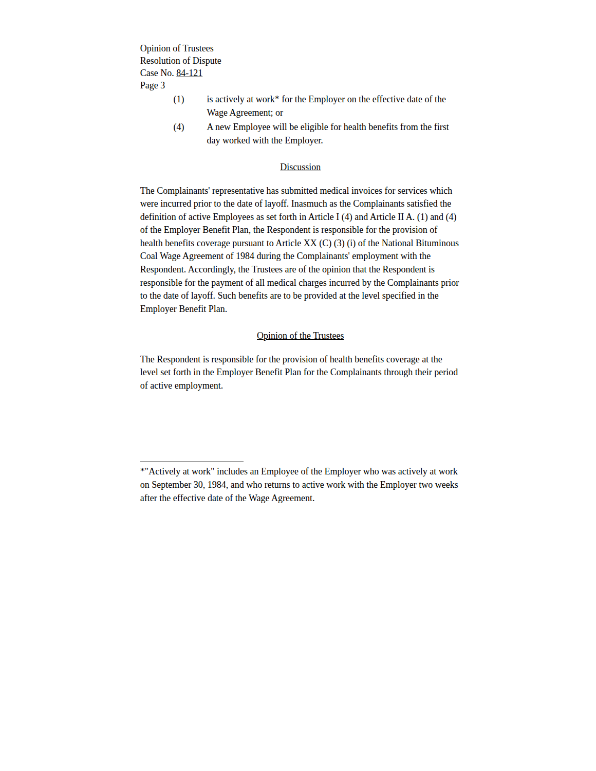Opinion of Trustees
Resolution of Dispute
Case No. 84-121
Page 3
(1) is actively at work* for the Employer on the effective date of the Wage Agreement; or
(4) A new Employee will be eligible for health benefits from the first day worked with the Employer.
Discussion
The Complainants' representative has submitted medical invoices for services which were incurred prior to the date of layoff. Inasmuch as the Complainants satisfied the definition of active Employees as set forth in Article I (4) and Article II A. (1) and (4) of the Employer Benefit Plan, the Respondent is responsible for the provision of health benefits coverage pursuant to Article XX (C) (3) (i) of the National Bituminous Coal Wage Agreement of 1984 during the Complainants' employment with the Respondent. Accordingly, the Trustees are of the opinion that the Respondent is responsible for the payment of all medical charges incurred by the Complainants prior to the date of layoff. Such benefits are to be provided at the level specified in the Employer Benefit Plan.
Opinion of the Trustees
The Respondent is responsible for the provision of health benefits coverage at the level set forth in the Employer Benefit Plan for the Complainants through their period of active employment.
*"Actively at work" includes an Employee of the Employer who was actively at work on September 30, 1984, and who returns to active work with the Employer two weeks after the effective date of the Wage Agreement.